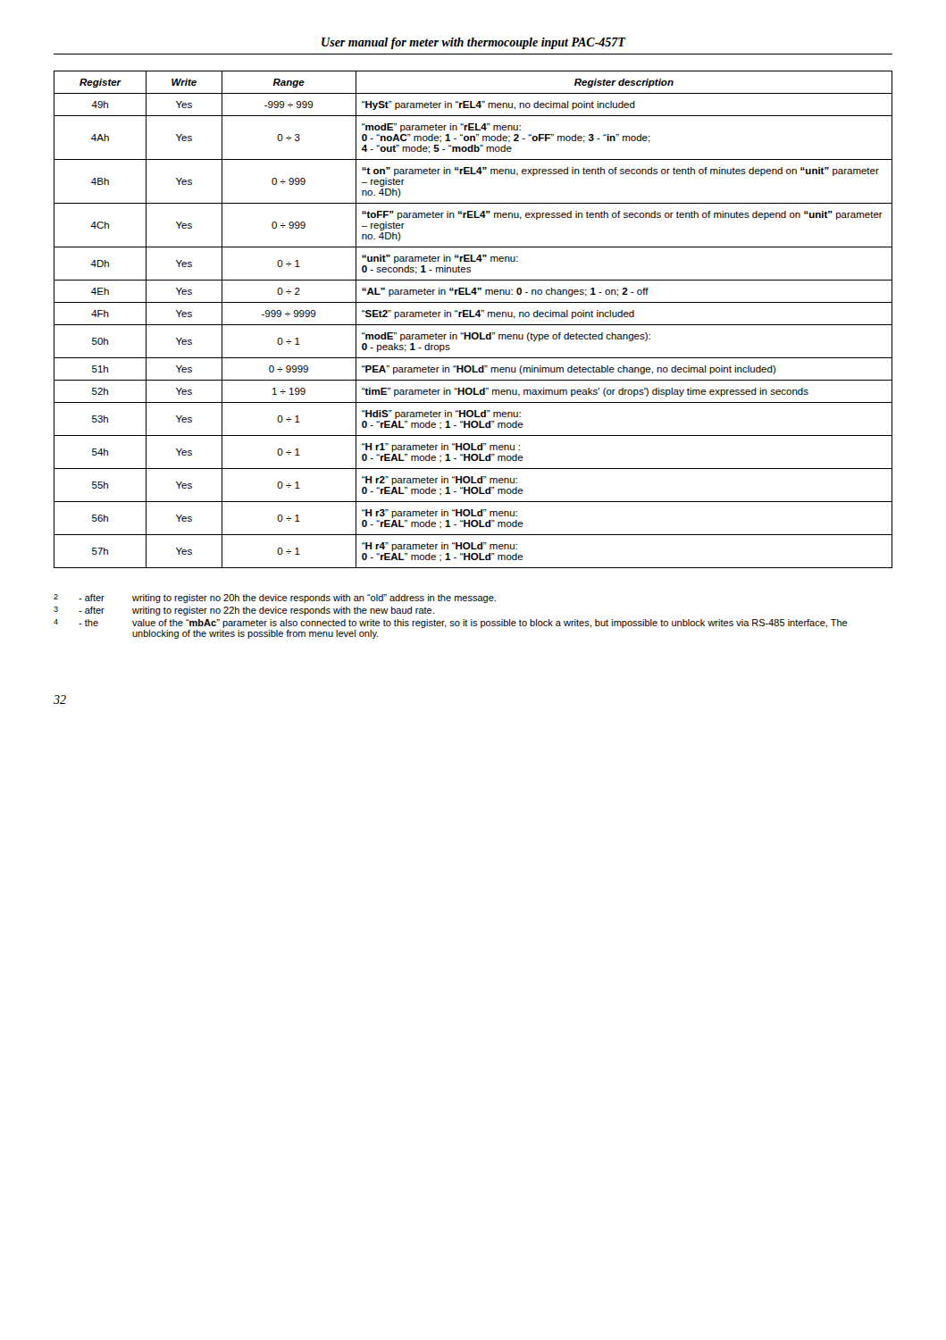User manual for meter with thermocouple input PAC-457T
| Register | Write | Range | Register description |
| --- | --- | --- | --- |
| 49h | Yes | -999 ÷ 999 | “ HySt ” parameter in “ rEL4 ” menu, no decimal point included |
| 4Ah | Yes | 0 ÷ 3 | “ modE ” parameter in “ rEL4 ” menu: 0 - “ noAC ” mode; 1 - “ on ” mode; 2 - “ oFF ” mode; 3 - “ in ” mode; 4 - “ out ” mode; 5 - “ modb ” mode |
| 4Bh | Yes | 0 ÷ 999 | “t on” parameter in “rEL4” menu, expressed in tenth of seconds or tenth of minutes depend on “unit” parameter – register no. 4Dh) |
| 4Ch | Yes | 0 ÷ 999 | “toFF” parameter in “rEL4” menu, expressed in tenth of seconds or tenth of minutes depend on “unit” parameter – register no. 4Dh) |
| 4Dh | Yes | 0 ÷ 1 | “unit” parameter in “rEL4” menu: 0 - seconds; 1 - minutes |
| 4Eh | Yes | 0 ÷ 2 | “AL” parameter in “rEL4” menu: 0 - no changes; 1 - on; 2 - off |
| 4Fh | Yes | -999 ÷ 9999 | “ SEt2 ” parameter in “ rEL4 ” menu, no decimal point included |
| 50h | Yes | 0 ÷ 1 | “ modE ” parameter in “ HOLd ” menu (type of detected changes): 0 - peaks; 1 - drops |
| 51h | Yes | 0 ÷ 9999 | “ PEA ” parameter in “ HOLd ” menu (minimum detectable change, no decimal point included) |
| 52h | Yes | 1 ÷ 199 | “ timE ” parameter in “ HOLd ” menu, maximum peaks' (or drops') display time expressed in seconds |
| 53h | Yes | 0 ÷ 1 | “ HdiS ” parameter in “ HOLd ” menu: 0 - “ rEAL ” mode ; 1 - “ HOLd ” mode |
| 54h | Yes | 0 ÷ 1 | “ H r1 ” parameter in “ HOLd ” menu : 0 - “ rEAL ” mode ; 1 - “ HOLd ” mode |
| 55h | Yes | 0 ÷ 1 | “ H r2 ” parameter in “ HOLd ” menu: 0 - “ rEAL ” mode ; 1 - “ HOLd ” mode |
| 56h | Yes | 0 ÷ 1 | “ H r3 ” parameter in “ HOLd ” menu: 0 - “ rEAL ” mode ; 1 - “ HOLd ” mode |
| 57h | Yes | 0 ÷ 1 | “ H r4 ” parameter in “ HOLd ” menu: 0 - “ rEAL ” mode ; 1 - “ HOLd ” mode |
| 2 | - after | writing to register no 20h the device responds with an “old” address in the message. |
| 3 | - after | writing to register no 22h the device responds with the new baud rate. |
| 4 | - the | value of the “ mbAc ” parameter is also connected to write to this register, so it is possible to block a writes, but impossible to unblock writes via RS-485 interface, The unblocking of the writes is possible from menu level only. |
32